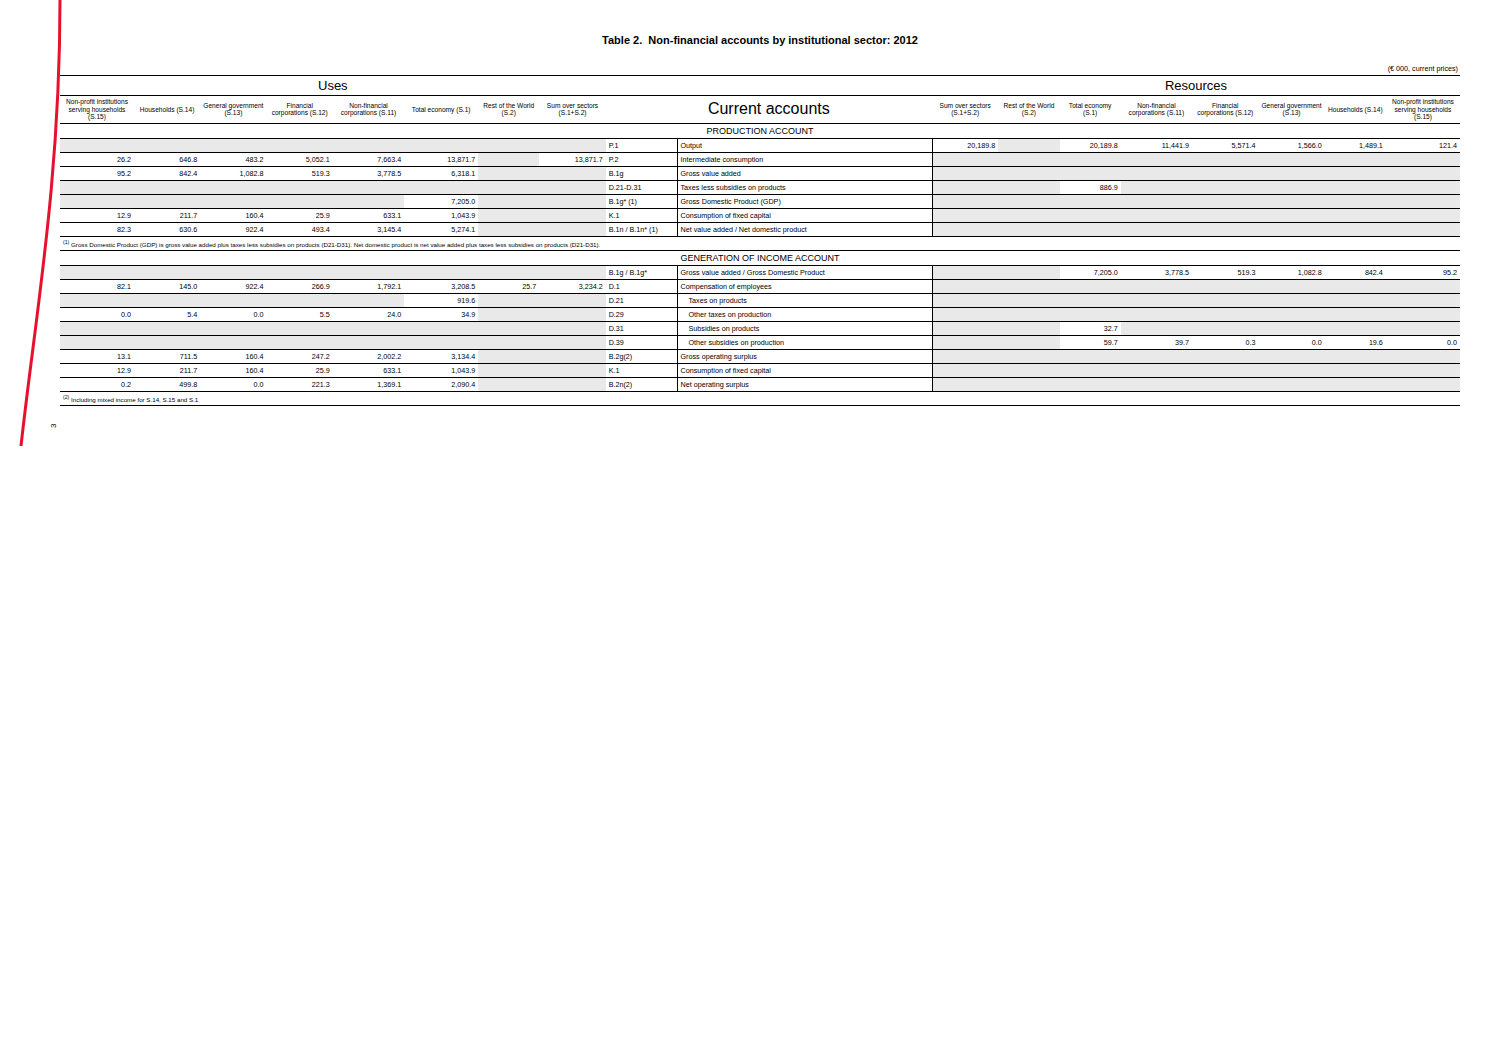Table 2. Non-financial accounts by institutional sector: 2012
(€ 000, current prices)
| Uses | | Resources |
| Non-profit institutions serving households (S.15) | Households (S.14) | General government (S.13) | Financial corporations (S.12) | Non-financial corporations (S.11) | Total economy (S.1) | Rest of the World (S.2) | Sum over sectors (S.1+S.2) | Current accounts | Sum over sectors (S.1+S.2) | Rest of the World (S.2) | Total economy (S.1) | Non-financial corporations (S.11) | Financial corporations (S.12) | General government (S.13) | Households (S.14) | Non-profit institutions serving households (S.15) |
| PRODUCTION ACCOUNT |
| | | | | | | | | P.1 | Output | 20,189.8 | | 20,189.8 | 11,441.9 | 5,571.4 | 1,566.0 | 1,489.1 | 121.4 |
| 26.2 | 646.8 | 483.2 | 5,052.1 | 7,663.4 | 13,871.7 | | 13,871.7 | P.2 | Intermediate consumption | | | | | | | | |
| 95.2 | 842.4 | 1,082.8 | 519.3 | 3,778.5 | 6,318.1 | | | B.1g | Gross value added | | | | | | | | |
| | | | | | | | | D.21-D.31 | Taxes less subsidies on products | | | 886.9 | | | | | |
| | | | | | 7,205.0 | | | B.1g* (1) | Gross Domestic Product (GDP) | | | | | | | | |
| 12.9 | 211.7 | 160.4 | 25.9 | 633.1 | 1,043.9 | | | K.1 | Consumption of fixed capital | | | | | | | | |
| 82.3 | 630.6 | 922.4 | 493.4 | 3,145.4 | 5,274.1 | | | B.1n / B.1n* (1) | Net value added / Net domestic product | | | | | | | | |
| (1) Gross Domestic Product (GDP) is gross value added plus taxes less subsidies on products (D21-D31). Net domestic product is net value added plus taxes less subsidies on products (D21-D31). |
| GENERATION OF INCOME ACCOUNT |
| | | | | | | | | B.1g / B.1g* | Gross value added / Gross Domestic Product | | | 7,205.0 | 3,778.5 | 519.3 | 1,082.8 | 842.4 | 95.2 |
| 82.1 | 145.0 | 922.4 | 266.9 | 1,792.1 | 3,208.5 | 25.7 | 3,234.2 | D.1 | Compensation of employees | | | | | | | | |
| | | | | | 919.6 | | | D.21 | Taxes on products | | | | | | | | |
| 0.0 | 5.4 | 0.0 | 5.5 | 24.0 | 34.9 | | | D.29 | Other taxes on production | | | | | | | | |
| | | | | | | | | D.31 | Subsidies on products | | | 32.7 | | | | | |
| | | | | | | | | D.39 | Other subsidies on production | | | 59.7 | 39.7 | 0.3 | 0.0 | 19.6 | 0.0 |
| 13.1 | 711.5 | 160.4 | 247.2 | 2,002.2 | 3,134.4 | | | B.2g(2) | Gross operating surplus | | | | | | | | |
| 12.9 | 211.7 | 160.4 | 25.9 | 633.1 | 1,043.9 | | | K.1 | Consumption of fixed capital | | | | | | | | |
| 0.2 | 499.8 | 0.0 | 221.3 | 1,369.1 | 2,090.4 | | | B.2n(2) | Net operating surplus | | | | | | | | |
| (2) Including mixed income for S.14, S.15 and S.1 |
3